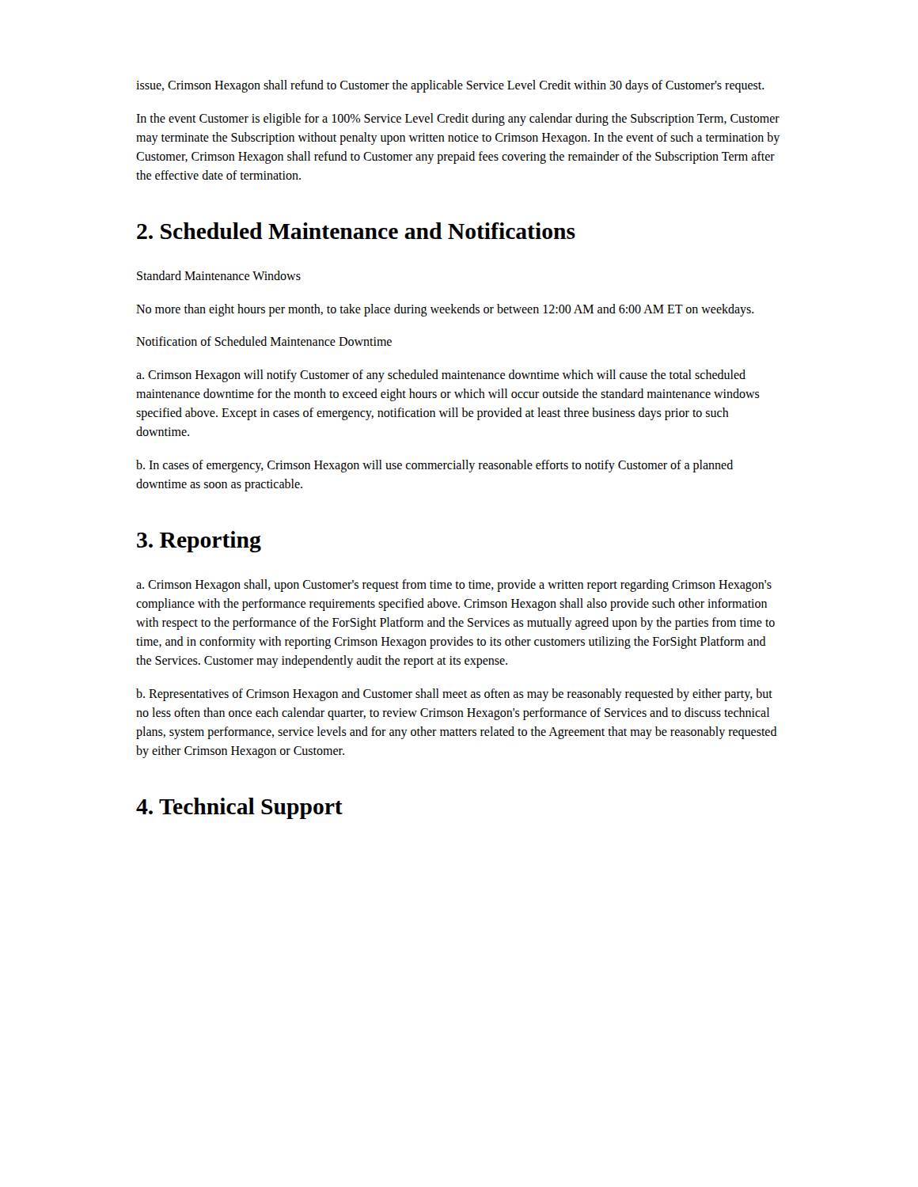issue, Crimson Hexagon shall refund to Customer the applicable Service Level Credit within 30 days of Customer's request.
In the event Customer is eligible for a 100% Service Level Credit during any calendar during the Subscription Term, Customer may terminate the Subscription without penalty upon written notice to Crimson Hexagon. In the event of such a termination by Customer, Crimson Hexagon shall refund to Customer any prepaid fees covering the remainder of the Subscription Term after the effective date of termination.
2. Scheduled Maintenance and Notifications
Standard Maintenance Windows
No more than eight hours per month, to take place during weekends or between 12:00 AM and 6:00 AM ET on weekdays.
Notification of Scheduled Maintenance Downtime
a. Crimson Hexagon will notify Customer of any scheduled maintenance downtime which will cause the total scheduled maintenance downtime for the month to exceed eight hours or which will occur outside the standard maintenance windows specified above. Except in cases of emergency, notification will be provided at least three business days prior to such downtime.
b. In cases of emergency, Crimson Hexagon will use commercially reasonable efforts to notify Customer of a planned downtime as soon as practicable.
3. Reporting
a. Crimson Hexagon shall, upon Customer's request from time to time, provide a written report regarding Crimson Hexagon's compliance with the performance requirements specified above. Crimson Hexagon shall also provide such other information with respect to the performance of the ForSight Platform and the Services as mutually agreed upon by the parties from time to time, and in conformity with reporting Crimson Hexagon provides to its other customers utilizing the ForSight Platform and the Services. Customer may independently audit the report at its expense.
b. Representatives of Crimson Hexagon and Customer shall meet as often as may be reasonably requested by either party, but no less often than once each calendar quarter, to review Crimson Hexagon's performance of Services and to discuss technical plans, system performance, service levels and for any other matters related to the Agreement that may be reasonably requested by either Crimson Hexagon or Customer.
4. Technical Support